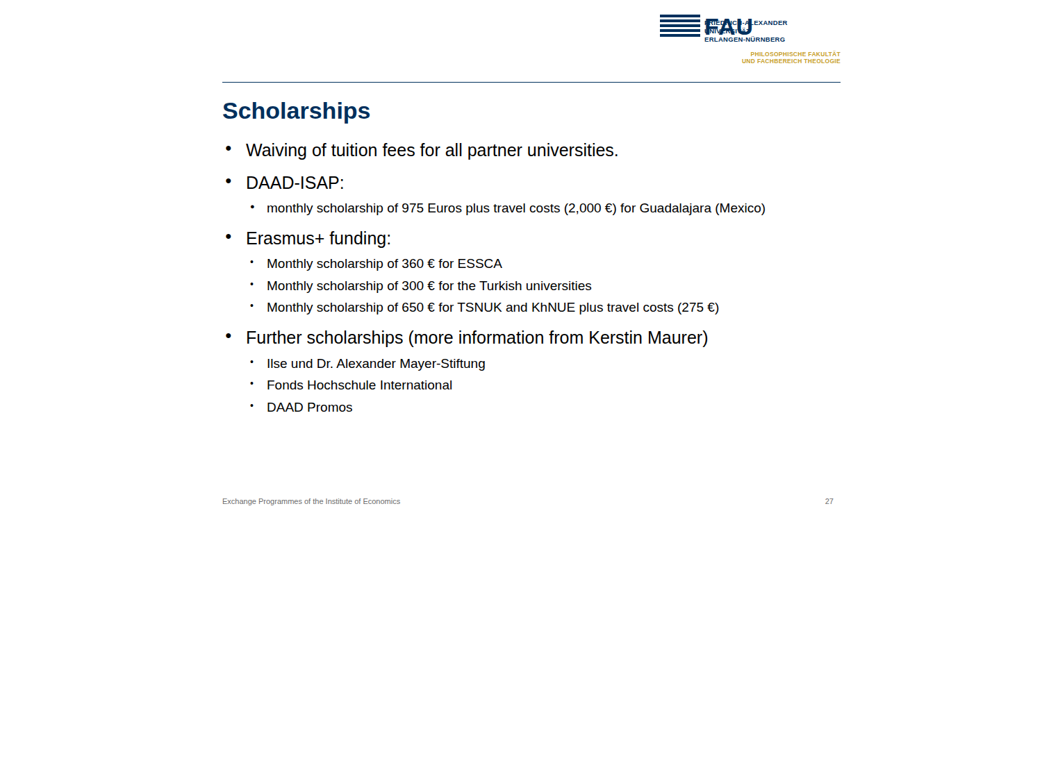FAU
FRIEDRICH-ALEXANDER
UNIVERSITÄT
ERLANGEN-NÜRNBERG
PHILOSOPHISCHE FAKULTÄT
UND FACHBEREICH THEOLOGIE
Scholarships
Waiving of tuition fees for all partner universities.
DAAD-ISAP:
monthly scholarship of 975 Euros plus travel costs (2,000 €) for Guadalajara (Mexico)
Erasmus+ funding:
Monthly scholarship of 360 € for ESSCA
Monthly scholarship of 300 € for the Turkish universities
Monthly scholarship of 650 € for TSNUK and KhNUE plus travel costs (275 €)
Further scholarships (more information from Kerstin Maurer)
Ilse und Dr. Alexander Mayer-Stiftung
Fonds Hochschule International
DAAD Promos
Exchange Programmes of the Institute of Economics 27